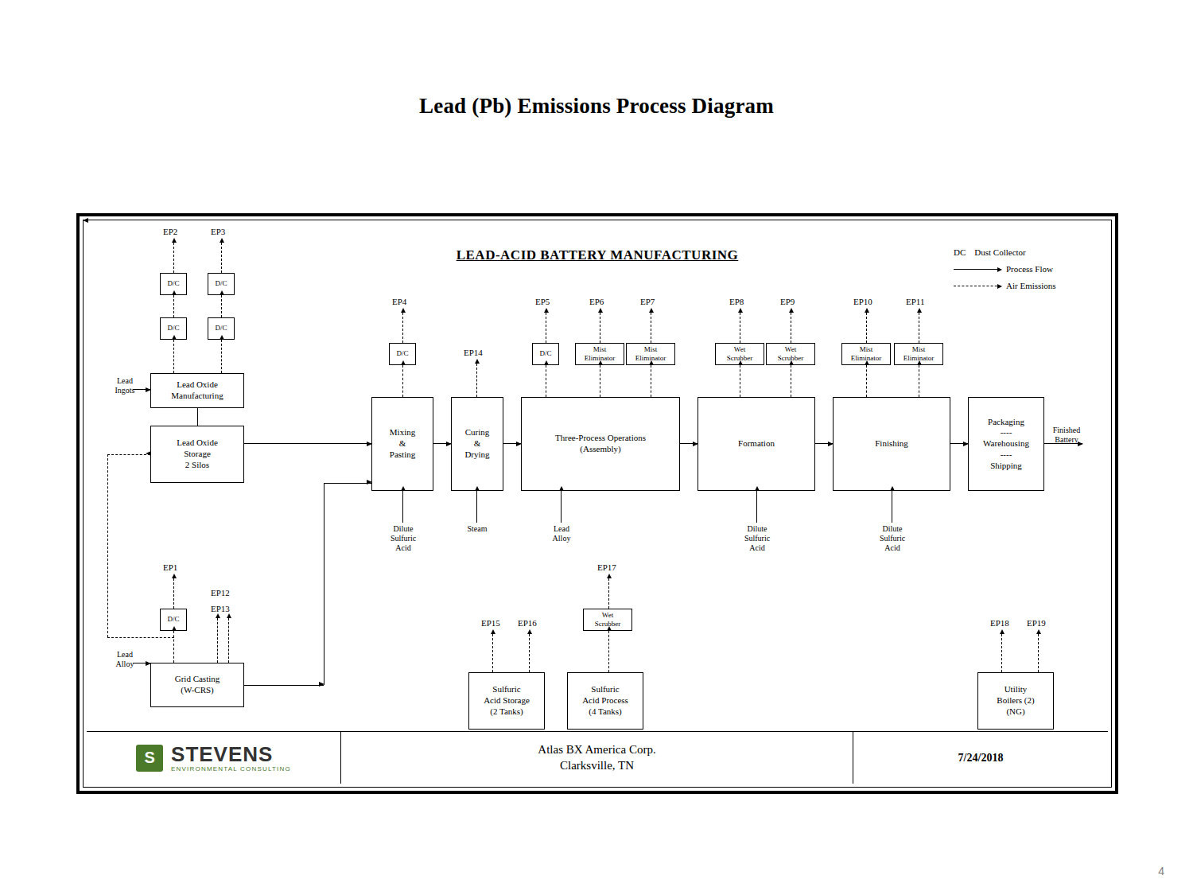Lead (Pb) Emissions Process Diagram
LEAD-ACID BATTERY MANUFACTURING
DC Dust Collector
Process Flow
Air Emissions
EP2
EP3
D/C
D/C
D/C
D/C
Lead
Ingots
Lead Oxide
Manufacturing
Lead Oxide
Storage
2 Silos
EP1
D/C
EP12
EP13
Lead
Alloy
Grid Casting
(W-CRS)
EP4
D/C
Mixing
&
Pasting
Dilute
Sulfuric
Acid
EP14
Curing
&
Drying
Steam
EP5
D/C
EP6
Mist
Eliminator
EP7
Mist
Eliminator
Three-Process Operations
(Assembly)
Lead
Alloy
EP8
Wet
Scrubber
EP9
Wet
Scrubber
Formation
Dilute
Sulfuric
Acid
EP10
Mist
Eliminator
EP11
Mist
Eliminator
Finishing
Dilute
Sulfuric
Acid
Packaging
----
Warehousing
----
Shipping
Finished
Battery
EP15
EP16
Sulfuric
Acid Storage
(2 Tanks)
EP17
Wet
Scrubber
Sulfuric
Acid Process
(4 Tanks)
EP18
EP19
Utility
Boilers (2)
(NG)
S
STEVENS
ENVIRONMENTAL CONSULTING
Atlas BX America Corp.
Clarksville, TN
7/24/2018
4